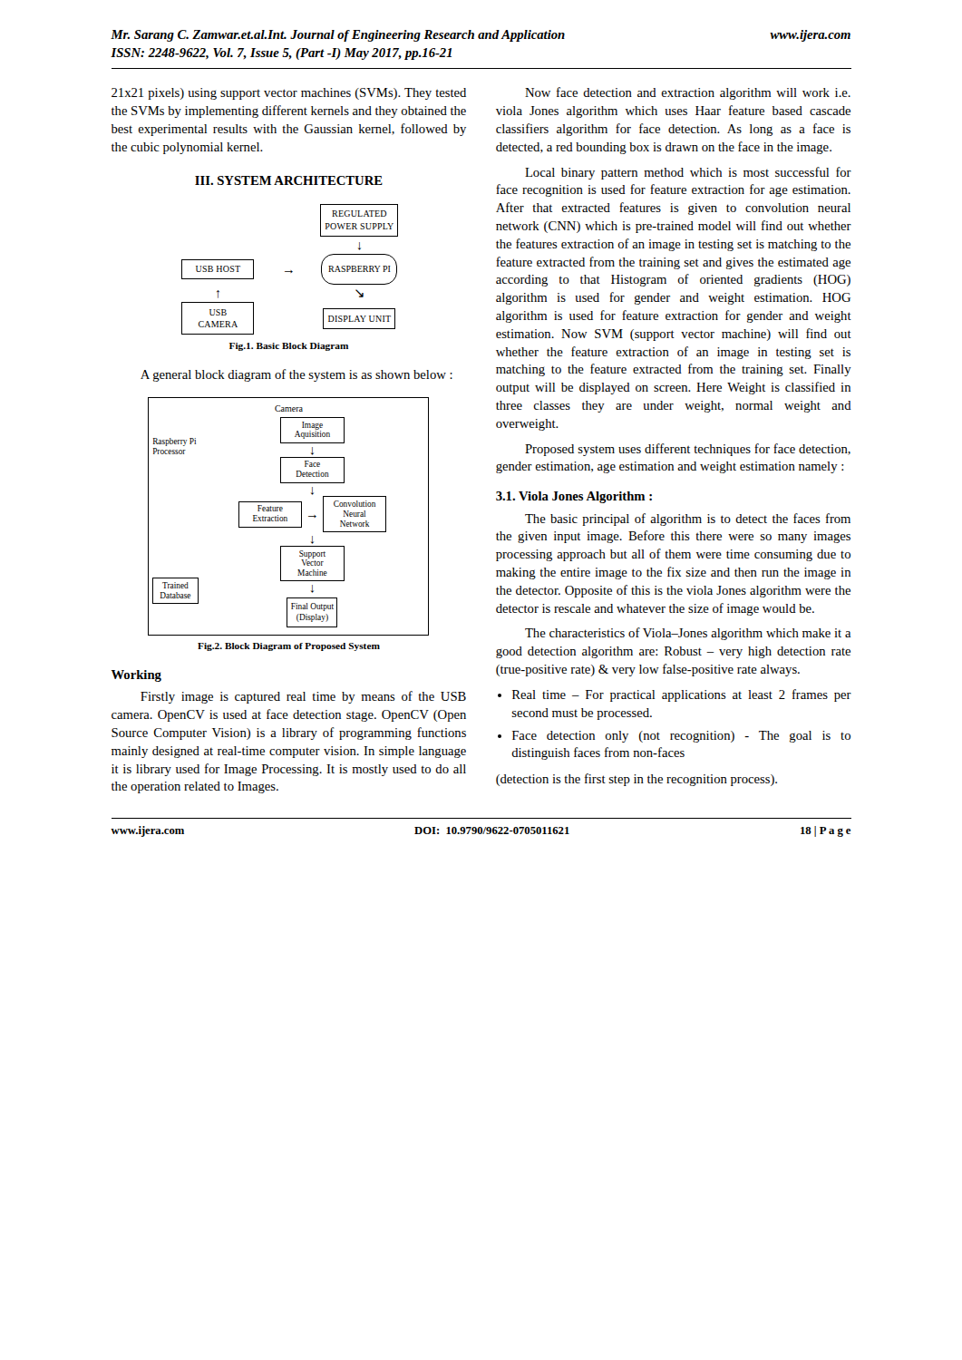www.ijera.com Mr. Sarang C. Zamwar.et.al.Int. Journal of Engineering Research and Application ISSN: 2248-9622, Vol. 7, Issue 5, (Part -I) May 2017, pp.16-21
21x21 pixels) using support vector machines (SVMs). They tested the SVMs by implementing different kernels and they obtained the best experimental results with the Gaussian kernel, followed by the cubic polynomial kernel.
III. SYSTEM ARCHITECTURE
Regulated
Power Supply
USB Host
Raspberry Pi
USB
Camera
Display Unit
Fig.1. Basic Block Diagram
A general block diagram of the system is as shown below :
Camera
Raspberry Pi
Processor
Image
Aquisition
Face
Detection
Feature
Extraction
Convolution
Neural
Network
Support
Vector
Machine
Final Output
(Display)
Trained
Database
Fig.2. Block Diagram of Proposed System
Working
Firstly image is captured real time by means of the USB camera. OpenCV is used at face detection stage. OpenCV (Open Source Computer Vision) is a library of programming functions mainly designed at real-time computer vision. In simple language it is library used for Image Processing. It is mostly used to do all the operation related to Images.
Now face detection and extraction algorithm will work i.e. viola Jones algorithm which uses Haar feature based cascade classifiers algorithm for face detection. As long as a face is detected, a red bounding box is drawn on the face in the image.
Local binary pattern method which is most successful for face recognition is used for feature extraction for age estimation. After that extracted features is given to convolution neural network (CNN) which is pre-trained model will find out whether the features extraction of an image in testing set is matching to the feature extracted from the training set and gives the estimated age according to that Histogram of oriented gradients (HOG) algorithm is used for gender and weight estimation. HOG algorithm is used for feature extraction for gender and weight estimation. Now SVM (support vector machine) will find out whether the feature extraction of an image in testing set is matching to the feature extracted from the training set. Finally output will be displayed on screen. Here Weight is classified in three classes they are under weight, normal weight and overweight.
Proposed system uses different techniques for face detection, gender estimation, age estimation and weight estimation namely :
3.1. Viola Jones Algorithm :
The basic principal of algorithm is to detect the faces from the given input image. Before this there were so many images processing approach but all of them were time consuming due to making the entire image to the fix size and then run the image in the detector. Opposite of this is the viola Jones algorithm were the detector is rescale and whatever the size of image would be.
The characteristics of Viola–Jones algorithm which make it a good detection algorithm are: Robust – very high detection rate (true-positive rate) & very low false-positive rate always.
Real time – For practical applications at least 2 frames per second must be processed.
Face detection only (not recognition) - The goal is to distinguish faces from non-faces
(detection is the first step in the recognition process).
www.ijera.com DOI: 10.9790/9622-0705011621 18 | P a g e